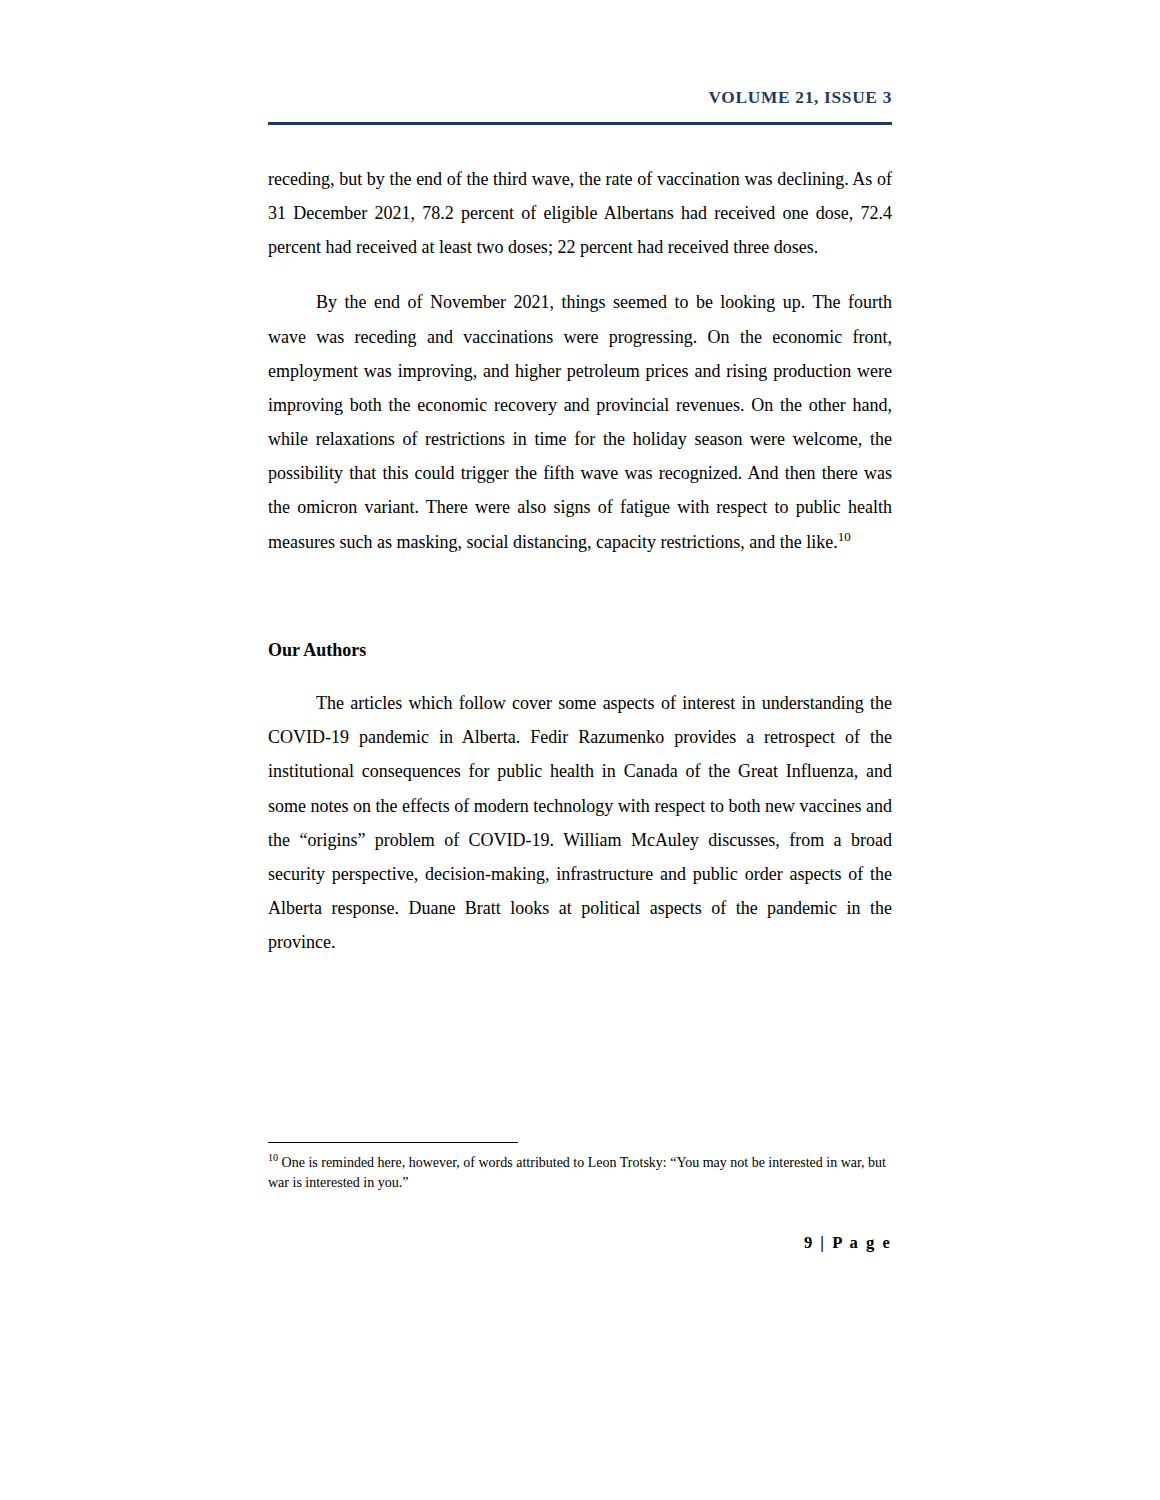VOLUME 21, ISSUE 3
receding, but by the end of the third wave, the rate of vaccination was declining. As of 31 December 2021, 78.2 percent of eligible Albertans had received one dose, 72.4 percent had received at least two doses; 22 percent had received three doses.
By the end of November 2021, things seemed to be looking up. The fourth wave was receding and vaccinations were progressing. On the economic front, employment was improving, and higher petroleum prices and rising production were improving both the economic recovery and provincial revenues. On the other hand, while relaxations of restrictions in time for the holiday season were welcome, the possibility that this could trigger the fifth wave was recognized. And then there was the omicron variant. There were also signs of fatigue with respect to public health measures such as masking, social distancing, capacity restrictions, and the like.10
Our Authors
The articles which follow cover some aspects of interest in understanding the COVID-19 pandemic in Alberta. Fedir Razumenko provides a retrospect of the institutional consequences for public health in Canada of the Great Influenza, and some notes on the effects of modern technology with respect to both new vaccines and the “origins” problem of COVID-19. William McAuley discusses, from a broad security perspective, decision-making, infrastructure and public order aspects of the Alberta response. Duane Bratt looks at political aspects of the pandemic in the province.
10 One is reminded here, however, of words attributed to Leon Trotsky: “You may not be interested in war, but war is interested in you.”
9 | P a g e